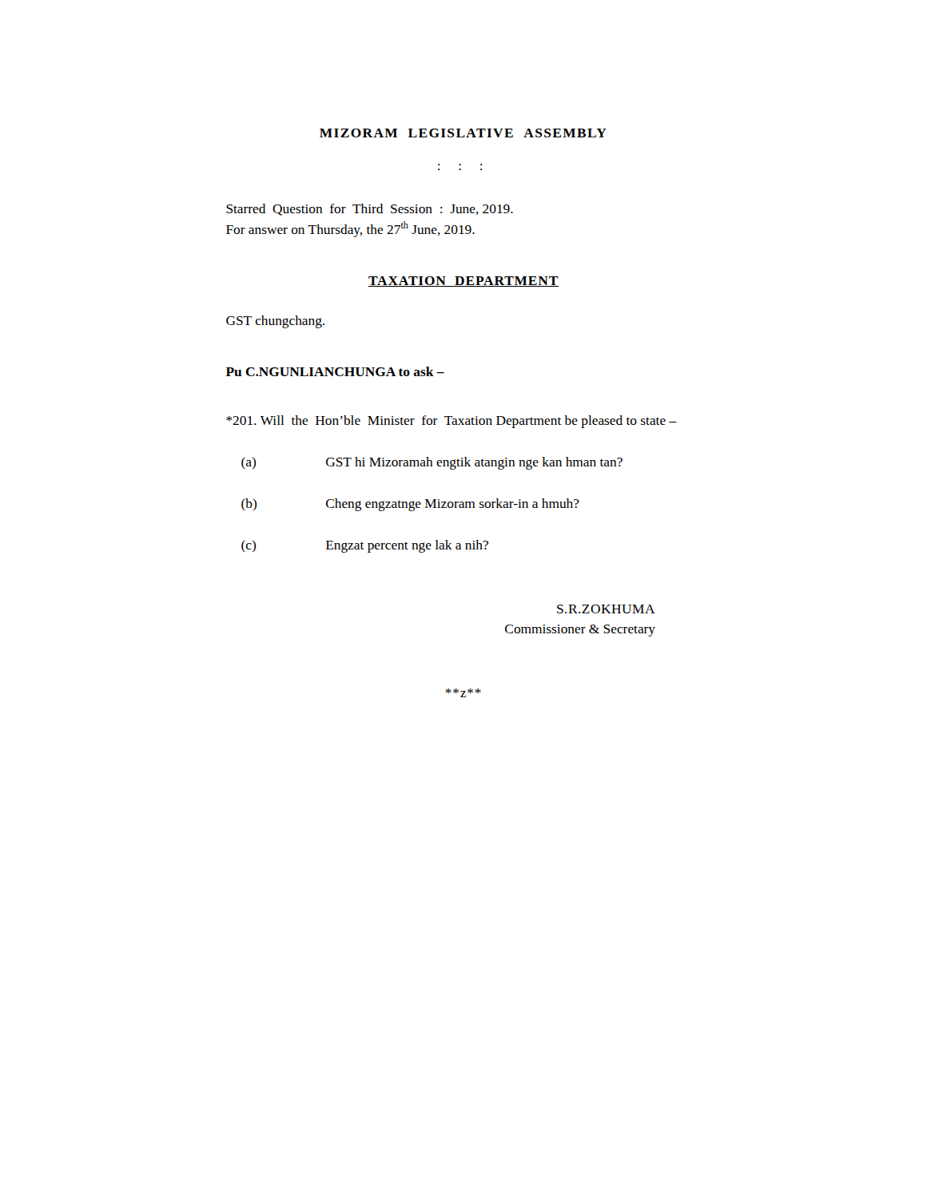MIZORAM LEGISLATIVE ASSEMBLY
: : :
Starred Question for Third Session : June, 2019.
For answer on Thursday, the 27th June, 2019.
TAXATION DEPARTMENT
GST chungchang.
Pu C.NGUNLIANCHUNGA to ask –
*201. Will the Hon’ble Minister for Taxation Department be pleased to state –
(a) GST hi Mizoramah engtik atangin nge kan hman tan?
(b) Cheng engzatnge Mizoram sorkar-in a hmuh?
(c) Engzat percent nge lak a nih?
S.R.ZOKHUMA
Commissioner & Secretary
**z**